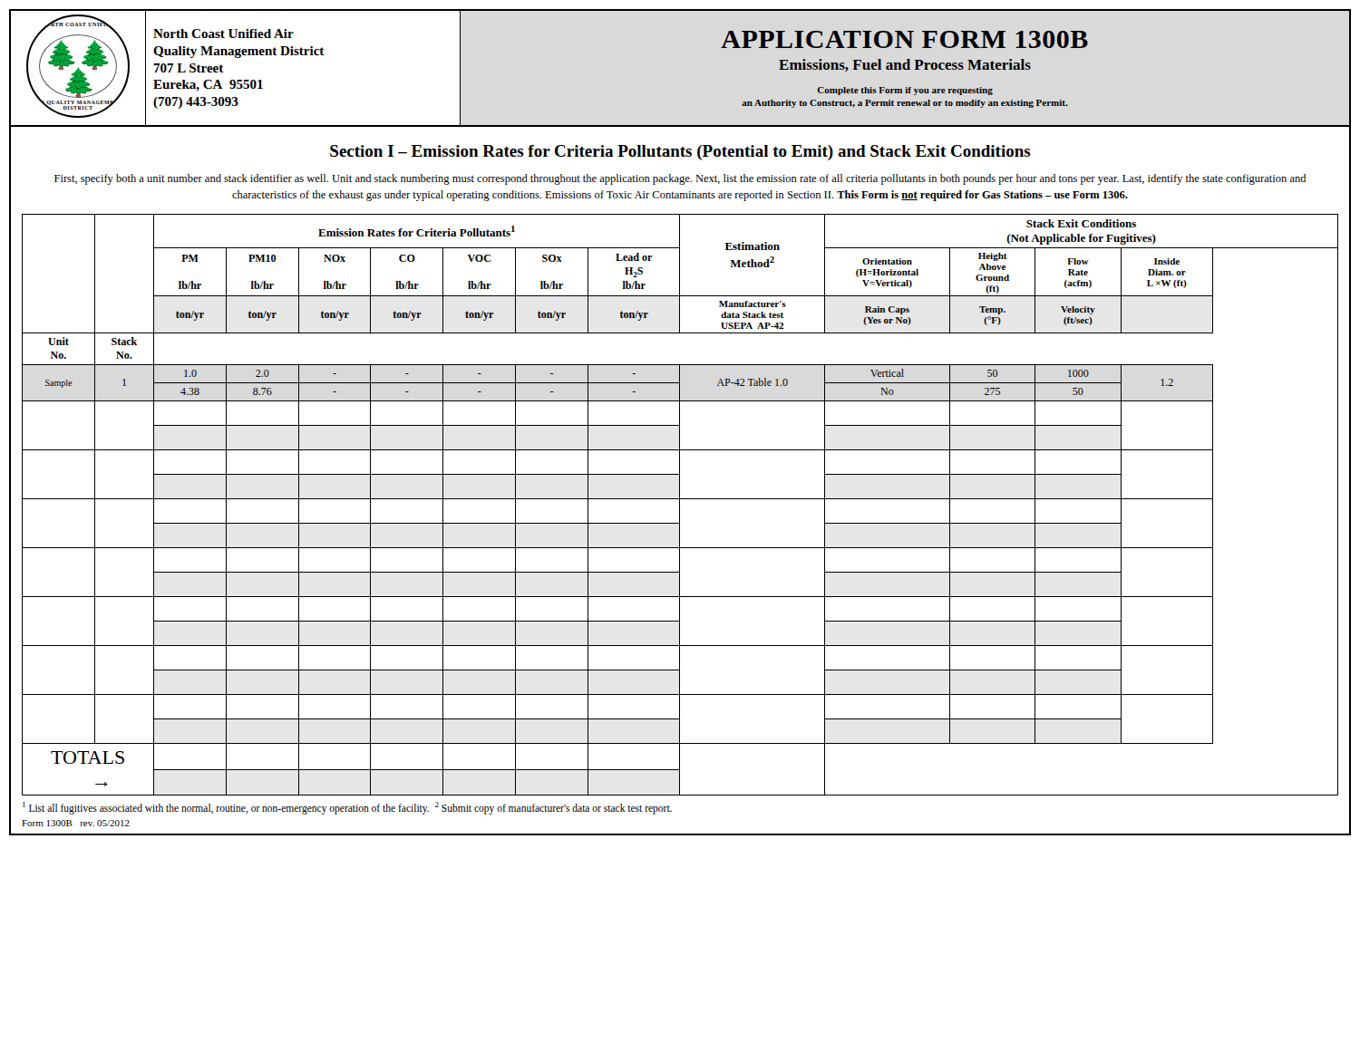| NORTH COAST UNIFIED 🌲🌲🌲 AIR QUALITY MANAGEMENT DISTRICT | North Coast Unified Air Quality Management District 707 L Street Eureka, CA 95501 (707) 443-3093 | APPLICATION FORM 1300B Emissions, Fuel and Process Materials Complete this Form if you are requesting an Authority to Construct, a Permit renewal or to modify an existing Permit. |
Section I – Emission Rates for Criteria Pollutants (Potential to Emit) and Stack Exit Conditions
First, specify both a unit number and stack identifier as well. Unit and stack numbering must correspond throughout the application package. Next, list the emission rate of all criteria pollutants in both pounds per hour and tons per year. Last, identify the state configuration and characteristics of the exhaust gas under typical operating conditions. Emissions of Toxic Air Contaminants are reported in Section II. This Form is not required for Gas Stations – use Form 1306.
| | | Emission Rates for Criteria Pollutants 1 | Estimation Method 2 | Stack Exit Conditions (Not Applicable for Fugitives) |
| --- | --- | --- | --- | --- |
| PM lb/hr | PM10 lb/hr | NOx lb/hr | CO lb/hr | VOC lb/hr | SOx lb/hr | Lead or H 2 S lb/hr | Orientation (H=Horizontal V=Vertical) | Height Above Ground (ft) | Flow Rate (acfm) | Inside Diam. or L ×W (ft) |
| ton/yr | ton/yr | ton/yr | ton/yr | ton/yr | ton/yr | ton/yr | Manufacturer's data Stack test USEPA AP-42 | Rain Caps (Yes or No) | Temp. (°F) | Velocity (ft/sec) | |
| Unit No. | Stack No. | |
| Sample | 1 | 1.0 | 2.0 | - | - | - | - | - | AP-42 Table 1.0 | Vertical | 50 | 1000 | 1.2 |
| 4.38 | 8.76 | - | - | - | - | - | No | 275 | 50 |
| TOTALS → | | | | | | | | | |
1 List all fugitives associated with the normal, routine, or non-emergency operation of the facility. 2 Submit copy of manufacturer's data or stack test report.
Form 1300B rev. 05/2012